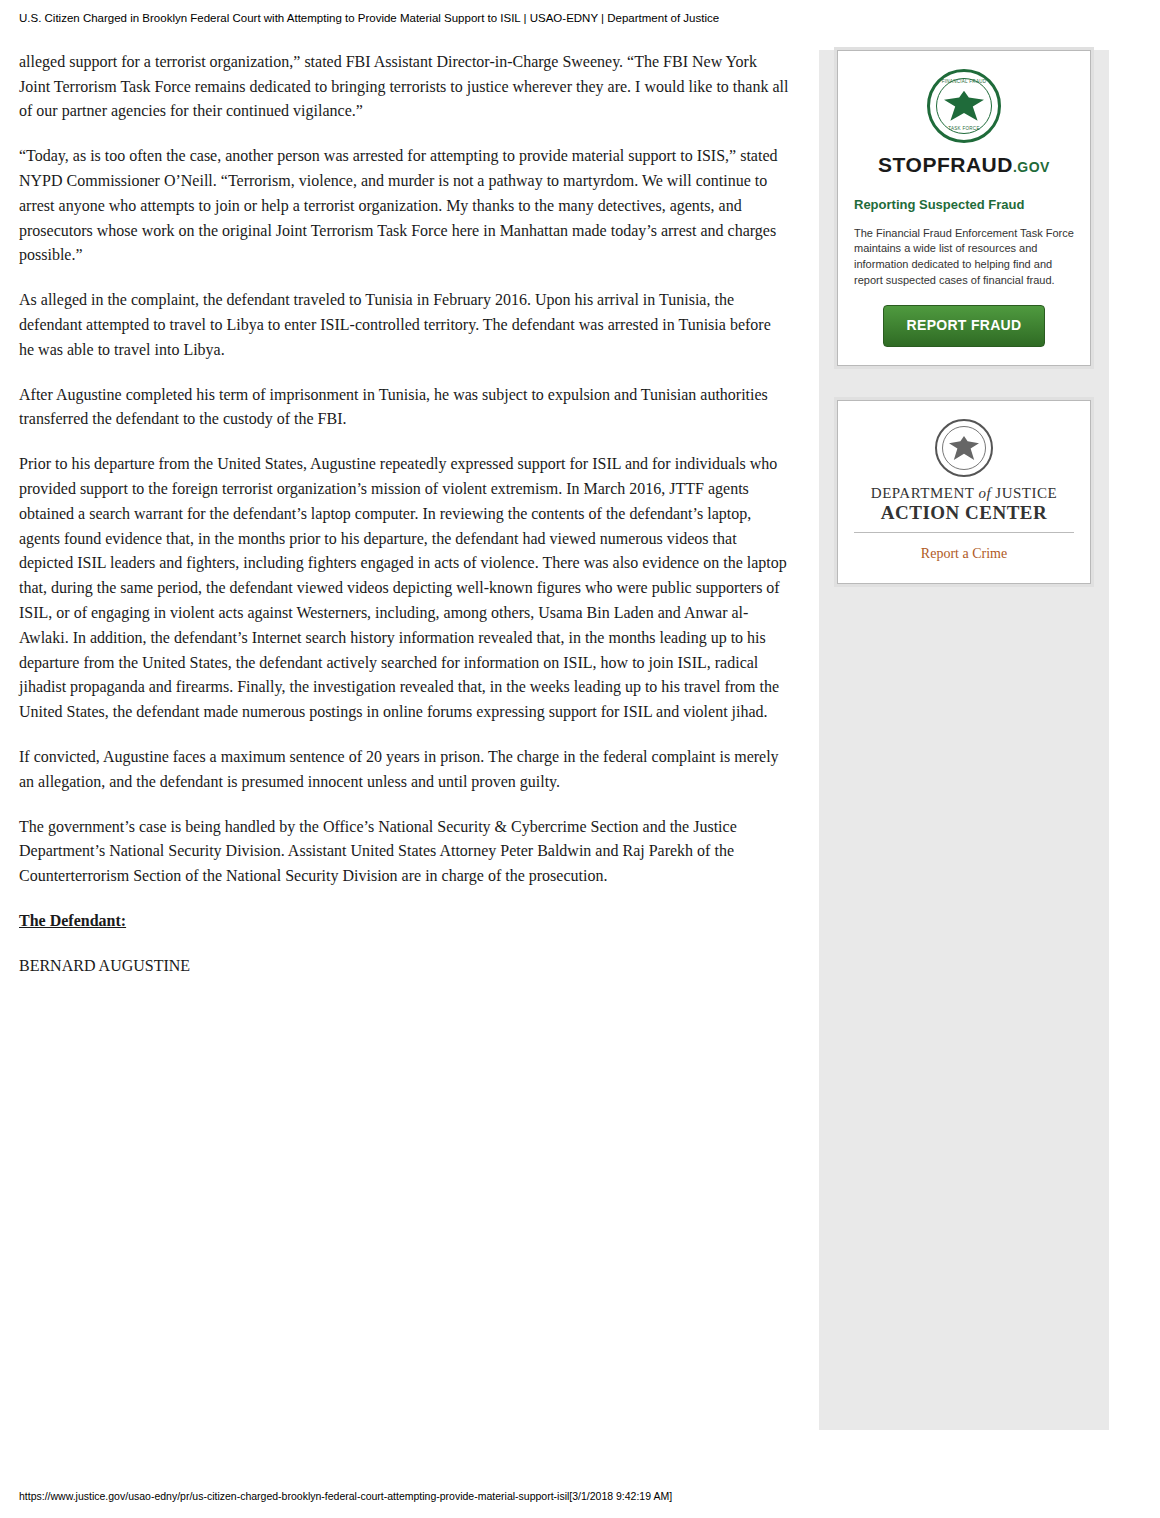U.S. Citizen Charged in Brooklyn Federal Court with Attempting to Provide Material Support to ISIL | USAO-EDNY | Department of Justice
alleged support for a terrorist organization,” stated FBI Assistant Director-in-Charge Sweeney. “The FBI New York Joint Terrorism Task Force remains dedicated to bringing terrorists to justice wherever they are. I would like to thank all of our partner agencies for their continued vigilance.”
“Today, as is too often the case, another person was arrested for attempting to provide material support to ISIS,” stated NYPD Commissioner O’Neill. “Terrorism, violence, and murder is not a pathway to martyrdom. We will continue to arrest anyone who attempts to join or help a terrorist organization. My thanks to the many detectives, agents, and prosecutors whose work on the original Joint Terrorism Task Force here in Manhattan made today’s arrest and charges possible.”
As alleged in the complaint, the defendant traveled to Tunisia in February 2016. Upon his arrival in Tunisia, the defendant attempted to travel to Libya to enter ISIL-controlled territory. The defendant was arrested in Tunisia before he was able to travel into Libya.
After Augustine completed his term of imprisonment in Tunisia, he was subject to expulsion and Tunisian authorities transferred the defendant to the custody of the FBI.
Prior to his departure from the United States, Augustine repeatedly expressed support for ISIL and for individuals who provided support to the foreign terrorist organization’s mission of violent extremism. In March 2016, JTTF agents obtained a search warrant for the defendant’s laptop computer. In reviewing the contents of the defendant’s laptop, agents found evidence that, in the months prior to his departure, the defendant had viewed numerous videos that depicted ISIL leaders and fighters, including fighters engaged in acts of violence. There was also evidence on the laptop that, during the same period, the defendant viewed videos depicting well-known figures who were public supporters of ISIL, or of engaging in violent acts against Westerners, including, among others, Usama Bin Laden and Anwar al-Awlaki. In addition, the defendant’s Internet search history information revealed that, in the months leading up to his departure from the United States, the defendant actively searched for information on ISIL, how to join ISIL, radical jihadist propaganda and firearms. Finally, the investigation revealed that, in the weeks leading up to his travel from the United States, the defendant made numerous postings in online forums expressing support for ISIL and violent jihad.
If convicted, Augustine faces a maximum sentence of 20 years in prison. The charge in the federal complaint is merely an allegation, and the defendant is presumed innocent unless and until proven guilty.
The government’s case is being handled by the Office’s National Security & Cybercrime Section and the Justice Department’s National Security Division. Assistant United States Attorney Peter Baldwin and Raj Parekh of the Counterterrorism Section of the National Security Division are in charge of the prosecution.
The Defendant:
BERNARD AUGUSTINE
FINANCIAL FRAUD
TASK FORCE
STOPFRAUD.GOV
Reporting Suspected Fraud
The Financial Fraud Enforcement Task Force maintains a wide list of resources and information dedicated to helping find and report suspected cases of financial fraud.
REPORT FRAUD
DEPARTMENT of JUSTICE
ACTION CENTER
Report a Crime
https://www.justice.gov/usao-edny/pr/us-citizen-charged-brooklyn-federal-court-attempting-provide-material-support-isil[3/1/2018 9:42:19 AM]